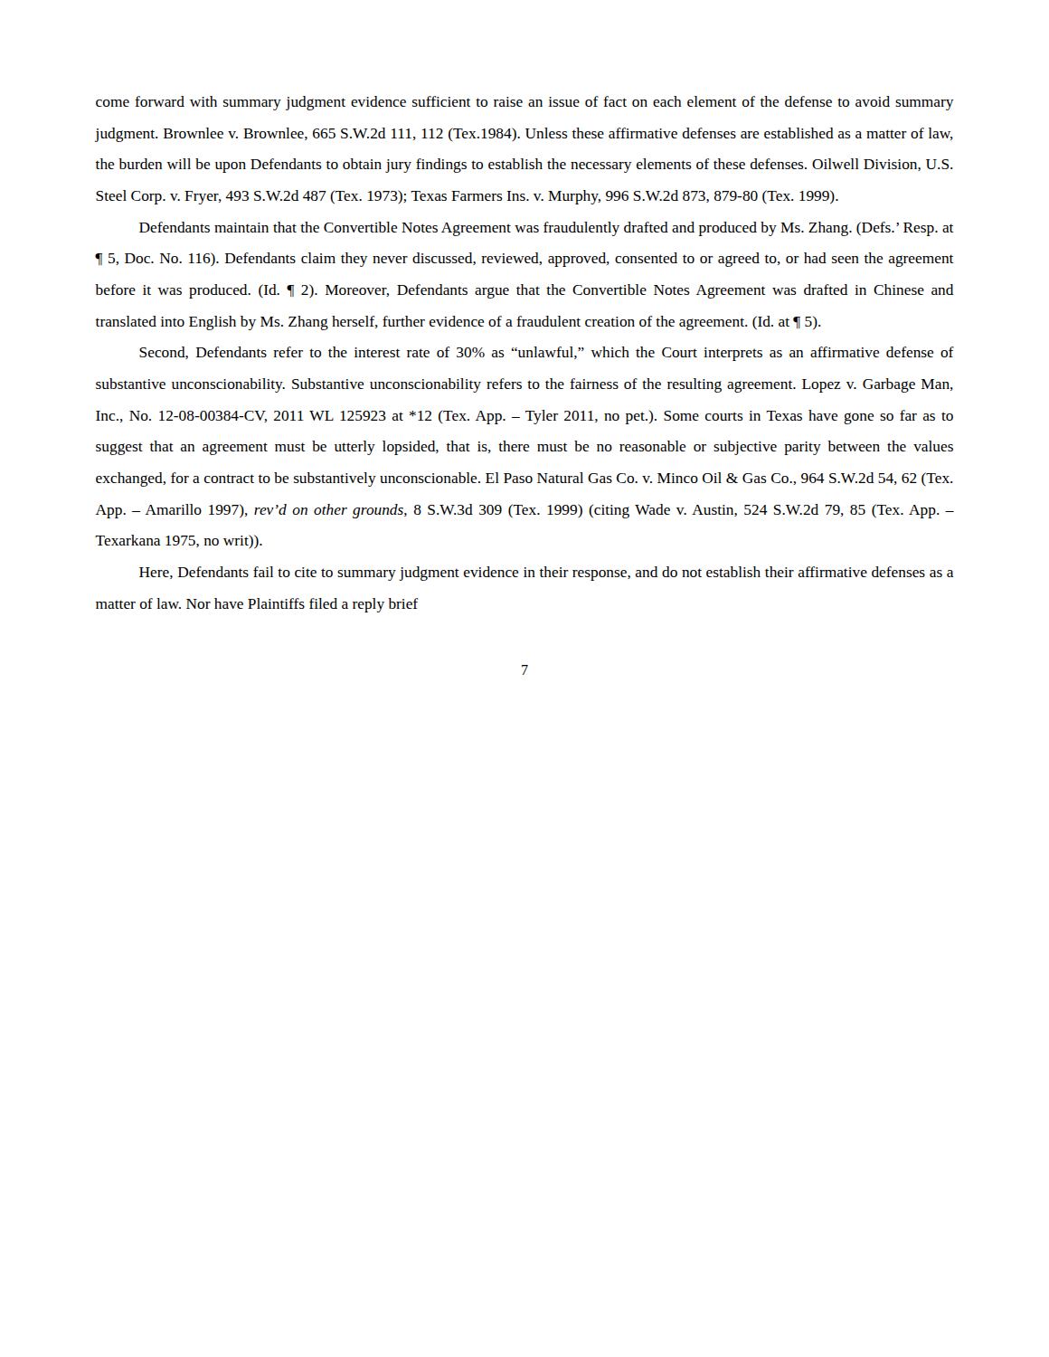come forward with summary judgment evidence sufficient to raise an issue of fact on each element of the defense to avoid summary judgment. Brownlee v. Brownlee, 665 S.W.2d 111, 112 (Tex.1984). Unless these affirmative defenses are established as a matter of law, the burden will be upon Defendants to obtain jury findings to establish the necessary elements of these defenses. Oilwell Division, U.S. Steel Corp. v. Fryer, 493 S.W.2d 487 (Tex. 1973); Texas Farmers Ins. v. Murphy, 996 S.W.2d 873, 879-80 (Tex. 1999).
Defendants maintain that the Convertible Notes Agreement was fraudulently drafted and produced by Ms. Zhang. (Defs.’ Resp. at ¶ 5, Doc. No. 116). Defendants claim they never discussed, reviewed, approved, consented to or agreed to, or had seen the agreement before it was produced. (Id. ¶ 2). Moreover, Defendants argue that the Convertible Notes Agreement was drafted in Chinese and translated into English by Ms. Zhang herself, further evidence of a fraudulent creation of the agreement. (Id. at ¶ 5).
Second, Defendants refer to the interest rate of 30% as “unlawful,” which the Court interprets as an affirmative defense of substantive unconscionability. Substantive unconscionability refers to the fairness of the resulting agreement. Lopez v. Garbage Man, Inc., No. 12-08-00384-CV, 2011 WL 125923 at *12 (Tex. App. – Tyler 2011, no pet.). Some courts in Texas have gone so far as to suggest that an agreement must be utterly lopsided, that is, there must be no reasonable or subjective parity between the values exchanged, for a contract to be substantively unconscionable. El Paso Natural Gas Co. v. Minco Oil & Gas Co., 964 S.W.2d 54, 62 (Tex. App. – Amarillo 1997), rev’d on other grounds, 8 S.W.3d 309 (Tex. 1999) (citing Wade v. Austin, 524 S.W.2d 79, 85 (Tex. App. – Texarkana 1975, no writ)).
Here, Defendants fail to cite to summary judgment evidence in their response, and do not establish their affirmative defenses as a matter of law. Nor have Plaintiffs filed a reply brief
7